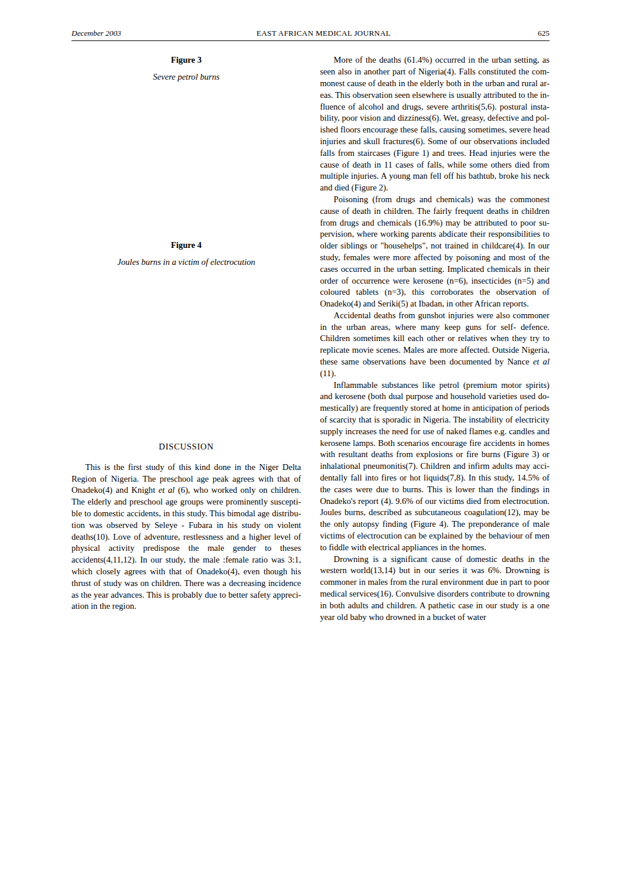December 2003 East African Medical Journal 625
Figure 3
Severe petrol burns
Figure 4
Joules burns in a victim of electrocution
Discussion
This is the first study of this kind done in the Niger Delta Region of Nigeria. The preschool age peak agrees with that of Onadeko(4) and Knight et al (6), who worked only on children. The elderly and preschool age groups were prominently susceptible to domestic accidents, in this study. This bimodal age distribution was observed by Seleye - Fubara in his study on violent deaths(10). Love of adventure, restlessness and a higher level of physical activity predispose the male gender to theses accidents(4,11,12). In our study, the male :female ratio was 3:1, which closely agrees with that of Onadeko(4), even though his thrust of study was on children. There was a decreasing incidence as the year advances. This is probably due to better safety appreciation in the region.
More of the deaths (61.4%) occurred in the urban setting, as seen also in another part of Nigeria(4). Falls constituted the commonest cause of death in the elderly both in the urban and rural areas. This observation seen elsewhere is usually attributed to the influence of alcohol and drugs, severe arthritis(5,6). postural instability, poor vision and dizziness(6). Wet, greasy, defective and polished floors encourage these falls, causing sometimes, severe head injuries and skull fractures(6). Some of our observations included falls from staircases (Figure 1) and trees. Head injuries were the cause of death in 11 cases of falls, while some others died from multiple injuries. A young man fell off his bathtub, broke his neck and died (Figure 2).
Poisoning (from drugs and chemicals) was the commonest cause of death in children. The fairly frequent deaths in children from drugs and chemicals (16.9%) may be attributed to poor supervision, where working parents abdicate their responsibilities to older siblings or "househelps", not trained in childcare(4). In our study, females were more affected by poisoning and most of the cases occurred in the urban setting. Implicated chemicals in their order of occurrence were kerosene (n=6), insecticides (n=5) and coloured tablets (n=3), this corroborates the observation of Onadeko(4) and Seriki(5) at Ibadan, in other African reports.
Accidental deaths from gunshot injuries were also commoner in the urban areas, where many keep guns for self- defence. Children sometimes kill each other or relatives when they try to replicate movie scenes. Males are more affected. Outside Nigeria, these same observations have been documented by Nance et al (11).
Inflammable substances like petrol (premium motor spirits) and kerosene (both dual purpose and household varieties used domestically) are frequently stored at home in anticipation of periods of scarcity that is sporadic in Nigeria. The instability of electricity supply increases the need for use of naked flames e.g. candles and kerosene lamps. Both scenarios encourage fire accidents in homes with resultant deaths from explosions or fire burns (Figure 3) or inhalational pneumonitis(7). Children and infirm adults may accidentally fall into fires or hot liquids(7,8). In this study, 14.5% of the cases were due to burns. This is lower than the findings in Onadeko's report (4). 9.6% of our victims died from electrocution. Joules burns, described as subcutaneous coagulation(12), may be the only autopsy finding (Figure 4). The preponderance of male victims of electrocution can be explained by the behaviour of men to fiddle with electrical appliances in the homes.
Drowning is a significant cause of domestic deaths in the western world(13,14) but in our series it was 6%. Drowning is commoner in males from the rural environment due in part to poor medical services(16). Convulsive disorders contribute to drowning in both adults and children. A pathetic case in our study is a one year old baby who drowned in a bucket of water